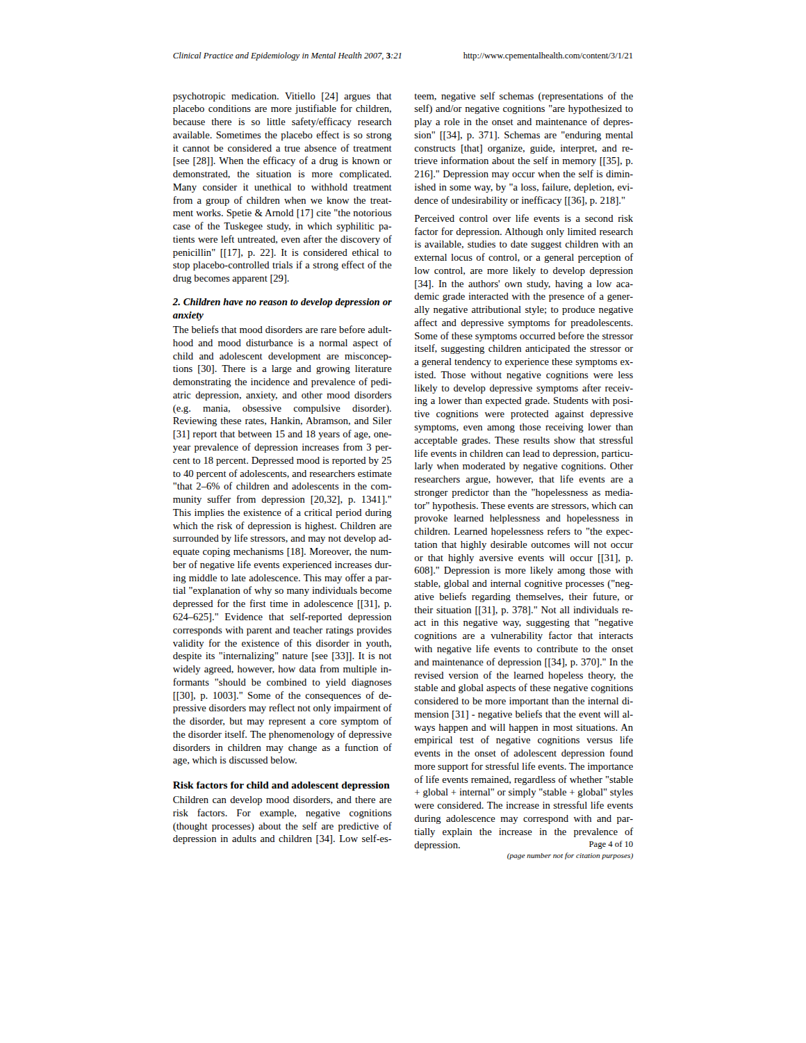Clinical Practice and Epidemiology in Mental Health 2007, 3:21
http://www.cpementalhealth.com/content/3/1/21
psychotropic medication. Vitiello [24] argues that placebo conditions are more justifiable for children, because there is so little safety/efficacy research available. Sometimes the placebo effect is so strong it cannot be considered a true absence of treatment [see [28]]. When the efficacy of a drug is known or demonstrated, the situation is more complicated. Many consider it unethical to withhold treatment from a group of children when we know the treatment works. Spetie & Arnold [17] cite "the notorious case of the Tuskegee study, in which syphilitic patients were left untreated, even after the discovery of penicillin" [[17], p. 22]. It is considered ethical to stop placebo-controlled trials if a strong effect of the drug becomes apparent [29].
2. Children have no reason to develop depression or anxiety
The beliefs that mood disorders are rare before adulthood and mood disturbance is a normal aspect of child and adolescent development are misconceptions [30]. There is a large and growing literature demonstrating the incidence and prevalence of pediatric depression, anxiety, and other mood disorders (e.g. mania, obsessive compulsive disorder). Reviewing these rates, Hankin, Abramson, and Siler [31] report that between 15 and 18 years of age, one-year prevalence of depression increases from 3 percent to 18 percent. Depressed mood is reported by 25 to 40 percent of adolescents, and researchers estimate "that 2–6% of children and adolescents in the community suffer from depression [20,32], p. 1341]." This implies the existence of a critical period during which the risk of depression is highest. Children are surrounded by life stressors, and may not develop adequate coping mechanisms [18]. Moreover, the number of negative life events experienced increases during middle to late adolescence. This may offer a partial "explanation of why so many individuals become depressed for the first time in adolescence [[31], p. 624–625]." Evidence that self-reported depression corresponds with parent and teacher ratings provides validity for the existence of this disorder in youth, despite its "internalizing" nature [see [33]]. It is not widely agreed, however, how data from multiple informants "should be combined to yield diagnoses [[30], p. 1003]." Some of the consequences of depressive disorders may reflect not only impairment of the disorder, but may represent a core symptom of the disorder itself. The phenomenology of depressive disorders in children may change as a function of age, which is discussed below.
Risk factors for child and adolescent depression
Children can develop mood disorders, and there are risk factors. For example, negative cognitions (thought processes) about the self are predictive of depression in adults and children [34]. Low self-esteem, negative self schemas (representations of the self) and/or negative cognitions "are hypothesized to play a role in the onset and maintenance of depression" [[34], p. 371]. Schemas are "enduring mental constructs [that] organize, guide, interpret, and retrieve information about the self in memory [[35], p. 216]." Depression may occur when the self is diminished in some way, by "a loss, failure, depletion, evidence of undesirability or inefficacy [[36], p. 218]."
Perceived control over life events is a second risk factor for depression. Although only limited research is available, studies to date suggest children with an external locus of control, or a general perception of low control, are more likely to develop depression [34]. In the authors' own study, having a low academic grade interacted with the presence of a generally negative attributional style; to produce negative affect and depressive symptoms for preadolescents. Some of these symptoms occurred before the stressor itself, suggesting children anticipated the stressor or a general tendency to experience these symptoms existed. Those without negative cognitions were less likely to develop depressive symptoms after receiving a lower than expected grade. Students with positive cognitions were protected against depressive symptoms, even among those receiving lower than acceptable grades. These results show that stressful life events in children can lead to depression, particularly when moderated by negative cognitions. Other researchers argue, however, that life events are a stronger predictor than the "hopelessness as mediator" hypothesis. These events are stressors, which can provoke learned helplessness and hopelessness in children. Learned hopelessness refers to "the expectation that highly desirable outcomes will not occur or that highly aversive events will occur [[31], p. 608]." Depression is more likely among those with stable, global and internal cognitive processes ("negative beliefs regarding themselves, their future, or their situation [[31], p. 378]." Not all individuals react in this negative way, suggesting that "negative cognitions are a vulnerability factor that interacts with negative life events to contribute to the onset and maintenance of depression [[34], p. 370]." In the revised version of the learned hopeless theory, the stable and global aspects of these negative cognitions considered to be more important than the internal dimension [31] - negative beliefs that the event will always happen and will happen in most situations. An empirical test of negative cognitions versus life events in the onset of adolescent depression found more support for stressful life events. The importance of life events remained, regardless of whether "stable + global + internal" or simply "stable + global" styles were considered. The increase in stressful life events during adolescence may correspond with and partially explain the increase in the prevalence of depression.
Page 4 of 10
(page number not for citation purposes)